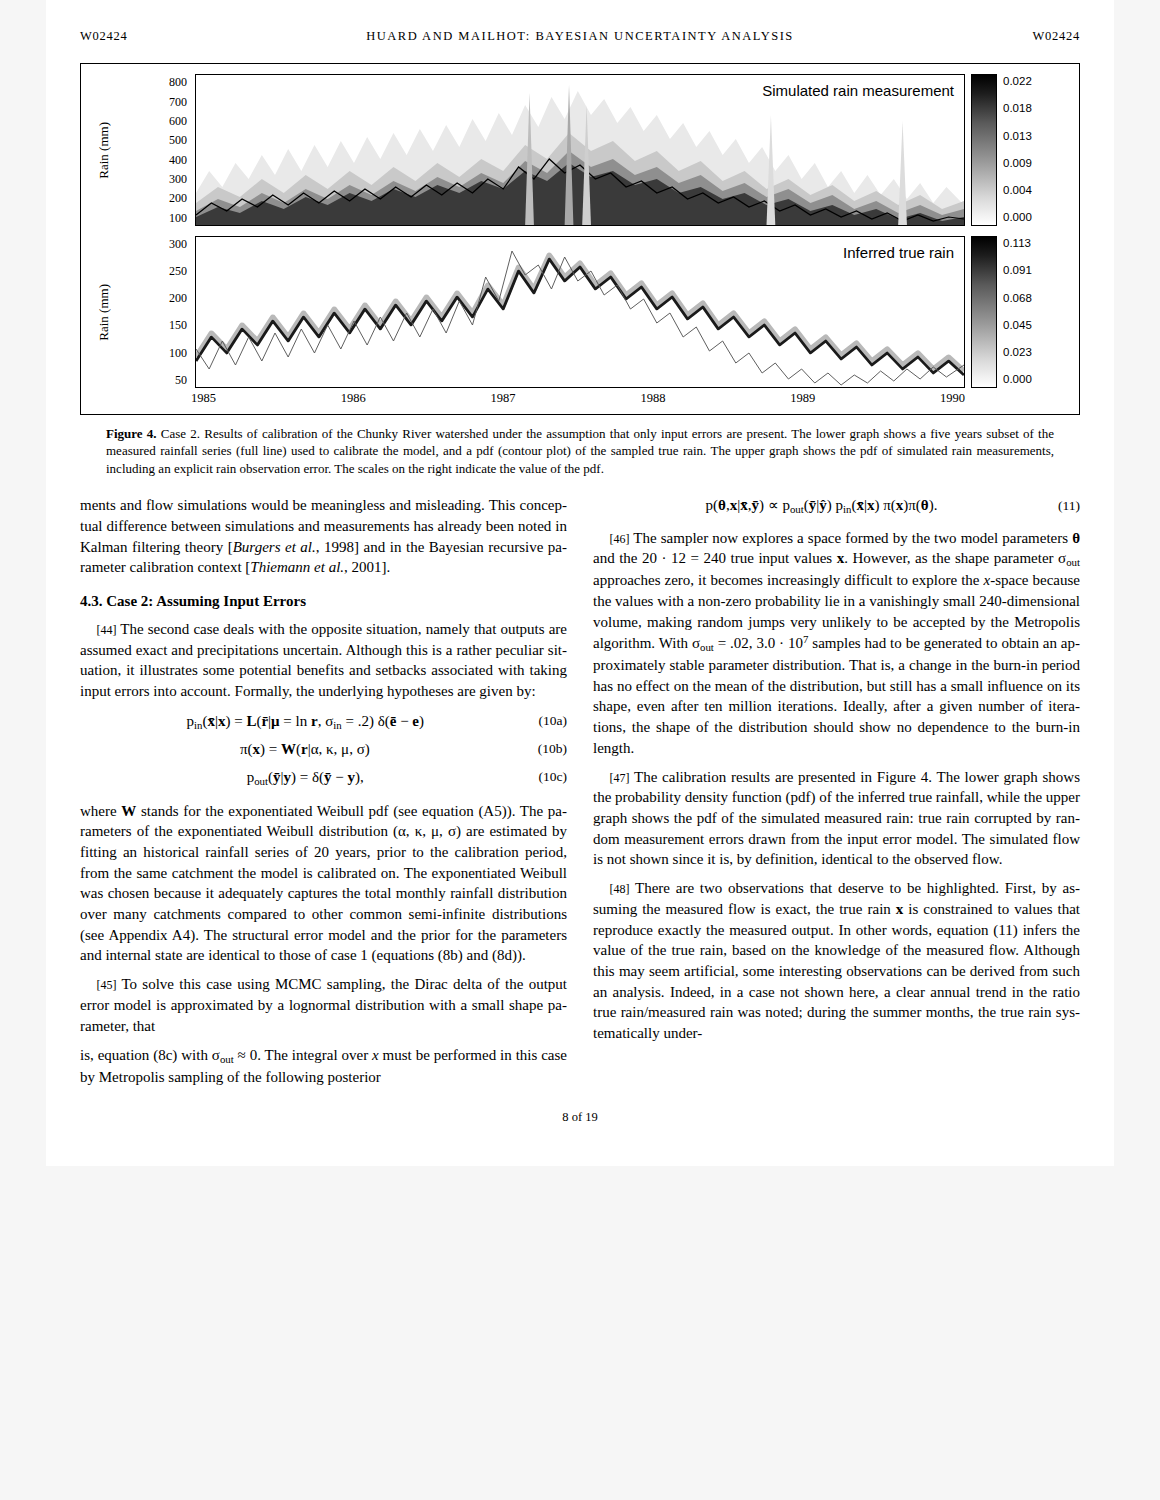W02424 HUARD AND MAILHOT: BAYESIAN UNCERTAINTY ANALYSIS W02424
Rain (mm)
800700600500400300200100
Simulated rain measurement
0.0220.0180.0130.0090.0040.000
Rain (mm)
30025020015010050
Inferred true rain
0.1130.0910.0680.0450.0230.000
198519861987198819891990
Figure 4. Case 2. Results of calibration of the Chunky River watershed under the assumption that only input errors are present. The lower graph shows a five years subset of the measured rainfall series (full line) used to calibrate the model, and a pdf (contour plot) of the sampled true rain. The upper graph shows the pdf of simulated rain measurements, including an explicit rain observation error. The scales on the right indicate the value of the pdf.
ments and flow simulations would be meaningless and misleading. This conceptual difference between simulations and measurements has already been noted in Kalman filtering theory [Burgers et al., 1998] and in the Bayesian recursive parameter calibration context [Thiemann et al., 2001].
4.3. Case 2: Assuming Input Errors
[44] The second case deals with the opposite situation, namely that outputs are assumed exact and precipitations uncertain. Although this is a rather peculiar situation, it illustrates some potential benefits and setbacks associated with taking input errors into account. Formally, the underlying hypotheses are given by:
pin(x̄|x) = L(r̄|μ = ln r, σin = .2) δ(ē − e)
(10a)
π(x) = W(r|α, κ, μ, σ)
(10b)
pout(ȳ|y) = δ(ȳ − y),
(10c)
where W stands for the exponentiated Weibull pdf (see equation (A5)). The parameters of the exponentiated Weibull distribution (α, κ, μ, σ) are estimated by fitting an historical rainfall series of 20 years, prior to the calibration period, from the same catchment the model is calibrated on. The exponentiated Weibull was chosen because it adequately captures the total monthly rainfall distribution over many catchments compared to other common semi-infinite distributions (see Appendix A4). The structural error model and the prior for the parameters and internal state are identical to those of case 1 (equations (8b) and (8d)).
[45] To solve this case using MCMC sampling, the Dirac delta of the output error model is approximated by a lognormal distribution with a small shape parameter, that
is, equation (8c) with σout ≈ 0. The integral over x must be performed in this case by Metropolis sampling of the following posterior
p(θ,x|x̄,ȳ) ∝ pout(ȳ|ŷ) pin(x̄|x) π(x)π(θ).
(11)
[46] The sampler now explores a space formed by the two model parameters θ and the 20 · 12 = 240 true input values x. However, as the shape parameter σout approaches zero, it becomes increasingly difficult to explore the x-space because the values with a non-zero probability lie in a vanishingly small 240-dimensional volume, making random jumps very unlikely to be accepted by the Metropolis algorithm. With σout = .02, 3.0 · 107 samples had to be generated to obtain an approximately stable parameter distribution. That is, a change in the burn-in period has no effect on the mean of the distribution, but still has a small influence on its shape, even after ten million iterations. Ideally, after a given number of iterations, the shape of the distribution should show no dependence to the burn-in length.
[47] The calibration results are presented in Figure 4. The lower graph shows the probability density function (pdf) of the inferred true rainfall, while the upper graph shows the pdf of the simulated measured rain: true rain corrupted by random measurement errors drawn from the input error model. The simulated flow is not shown since it is, by definition, identical to the observed flow.
[48] There are two observations that deserve to be highlighted. First, by assuming the measured flow is exact, the true rain x is constrained to values that reproduce exactly the measured output. In other words, equation (11) infers the value of the true rain, based on the knowledge of the measured flow. Although this may seem artificial, some interesting observations can be derived from such an analysis. Indeed, in a case not shown here, a clear annual trend in the ratio true rain/measured rain was noted; during the summer months, the true rain systematically under-
8 of 19